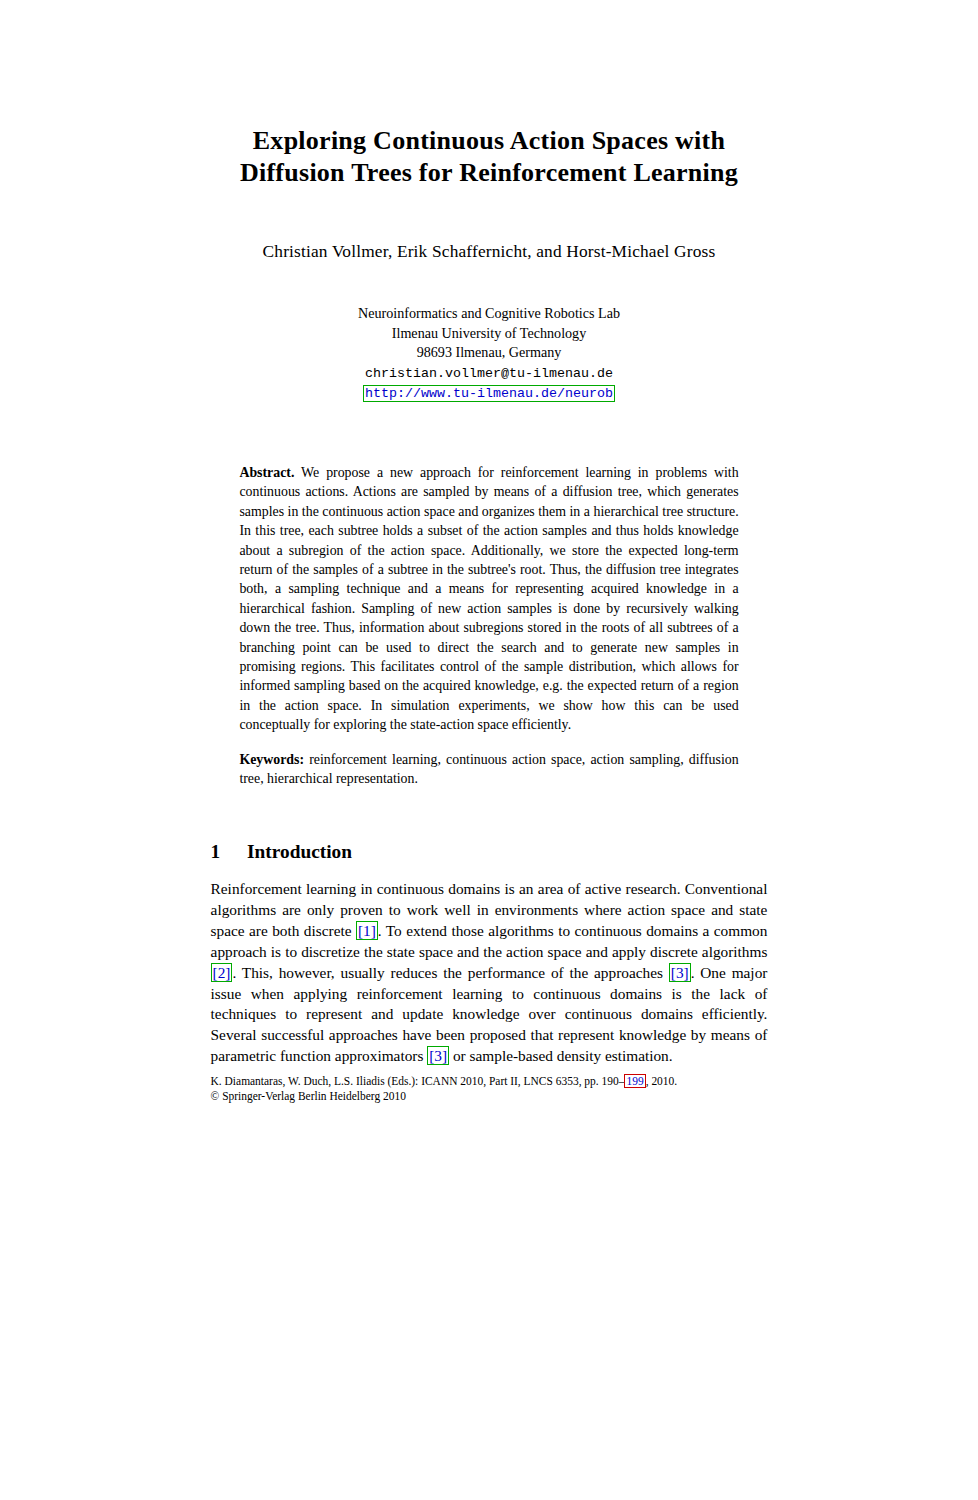Exploring Continuous Action Spaces with
Diffusion Trees for Reinforcement Learning
Christian Vollmer, Erik Schaffernicht, and Horst-Michael Gross
Neuroinformatics and Cognitive Robotics Lab
Ilmenau University of Technology
98693 Ilmenau, Germany
christian.vollmer@tu-ilmenau.de
http://www.tu-ilmenau.de/neurob
Abstract. We propose a new approach for reinforcement learning in problems with continuous actions. Actions are sampled by means of a diffusion tree, which generates samples in the continuous action space and organizes them in a hierarchical tree structure. In this tree, each subtree holds a subset of the action samples and thus holds knowledge about a subregion of the action space. Additionally, we store the expected long-term return of the samples of a subtree in the subtree's root. Thus, the diffusion tree integrates both, a sampling technique and a means for representing acquired knowledge in a hierarchical fashion. Sampling of new action samples is done by recursively walking down the tree. Thus, information about subregions stored in the roots of all subtrees of a branching point can be used to direct the search and to generate new samples in promising regions. This facilitates control of the sample distribution, which allows for informed sampling based on the acquired knowledge, e.g. the expected return of a region in the action space. In simulation experiments, we show how this can be used conceptually for exploring the state-action space efficiently.
Keywords: reinforcement learning, continuous action space, action sampling, diffusion tree, hierarchical representation.
1 Introduction
Reinforcement learning in continuous domains is an area of active research. Conventional algorithms are only proven to work well in environments where action space and state space are both discrete [1]. To extend those algorithms to continuous domains a common approach is to discretize the state space and the action space and apply discrete algorithms [2]. This, however, usually reduces the performance of the approaches [3]. One major issue when applying reinforcement learning to continuous domains is the lack of techniques to represent and update knowledge over continuous domains efficiently. Several successful approaches have been proposed that represent knowledge by means of parametric function approximators [3] or sample-based density estimation.
K. Diamantaras, W. Duch, L.S. Iliadis (Eds.): ICANN 2010, Part II, LNCS 6353, pp. 190–199, 2010.
© Springer-Verlag Berlin Heidelberg 2010